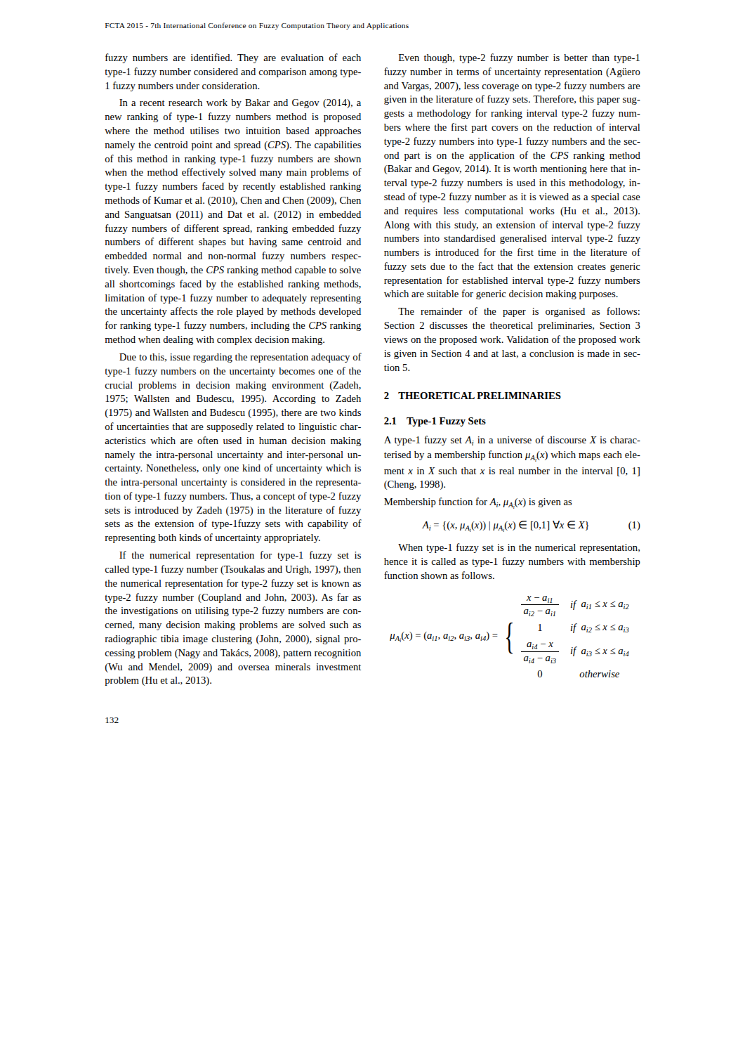FCTA 2015 - 7th International Conference on Fuzzy Computation Theory and Applications
fuzzy numbers are identified. They are evaluation of each type-1 fuzzy number considered and comparison among type-1 fuzzy numbers under consideration.
In a recent research work by Bakar and Gegov (2014), a new ranking of type-1 fuzzy numbers method is proposed where the method utilises two intuition based approaches namely the centroid point and spread (CPS). The capabilities of this method in ranking type-1 fuzzy numbers are shown when the method effectively solved many main problems of type-1 fuzzy numbers faced by recently established ranking methods of Kumar et al. (2010), Chen and Chen (2009), Chen and Sanguatsan (2011) and Dat et al. (2012) in embedded fuzzy numbers of different spread, ranking embedded fuzzy numbers of different shapes but having same centroid and embedded normal and non-normal fuzzy numbers respectively. Even though, the CPS ranking method capable to solve all shortcomings faced by the established ranking methods, limitation of type-1 fuzzy number to adequately representing the uncertainty affects the role played by methods developed for ranking type-1 fuzzy numbers, including the CPS ranking method when dealing with complex decision making.
Due to this, issue regarding the representation adequacy of type-1 fuzzy numbers on the uncertainty becomes one of the crucial problems in decision making environment (Zadeh, 1975; Wallsten and Budescu, 1995). According to Zadeh (1975) and Wallsten and Budescu (1995), there are two kinds of uncertainties that are supposedly related to linguistic characteristics which are often used in human decision making namely the intra-personal uncertainty and inter-personal uncertainty. Nonetheless, only one kind of uncertainty which is the intra-personal uncertainty is considered in the representation of type-1 fuzzy numbers. Thus, a concept of type-2 fuzzy sets is introduced by Zadeh (1975) in the literature of fuzzy sets as the extension of type-1fuzzy sets with capability of representing both kinds of uncertainty appropriately.
If the numerical representation for type-1 fuzzy set is called type-1 fuzzy number (Tsoukalas and Urigh, 1997), then the numerical representation for type-2 fuzzy set is known as type-2 fuzzy number (Coupland and John, 2003). As far as the investigations on utilising type-2 fuzzy numbers are concerned, many decision making problems are solved such as radiographic tibia image clustering (John, 2000), signal processing problem (Nagy and Takács, 2008), pattern recognition (Wu and Mendel, 2009) and oversea minerals investment problem (Hu et al., 2013).
Even though, type-2 fuzzy number is better than type-1 fuzzy number in terms of uncertainty representation (Agüero and Vargas, 2007), less coverage on type-2 fuzzy numbers are given in the literature of fuzzy sets. Therefore, this paper suggests a methodology for ranking interval type-2 fuzzy numbers where the first part covers on the reduction of interval type-2 fuzzy numbers into type-1 fuzzy numbers and the second part is on the application of the CPS ranking method (Bakar and Gegov, 2014). It is worth mentioning here that interval type-2 fuzzy numbers is used in this methodology, instead of type-2 fuzzy number as it is viewed as a special case and requires less computational works (Hu et al., 2013). Along with this study, an extension of interval type-2 fuzzy numbers into standardised generalised interval type-2 fuzzy numbers is introduced for the first time in the literature of fuzzy sets due to the fact that the extension creates generic representation for established interval type-2 fuzzy numbers which are suitable for generic decision making purposes.
The remainder of the paper is organised as follows: Section 2 discusses the theoretical preliminaries, Section 3 views on the proposed work. Validation of the proposed work is given in Section 4 and at last, a conclusion is made in section 5.
2 THEORETICAL PRELIMINARIES
2.1 Type-1 Fuzzy Sets
A type-1 fuzzy set Ai in a universe of discourse X is characterised by a membership function μAi(x) which maps each element x in X such that x is real number in the interval [0, 1] (Cheng, 1998).
Membership function for Ai, μAi(x) is given as
(1) Ai = {(x, μAi(x)) | μAi(x) ∈ [0,1] ∀x ∈ X}
When type-1 fuzzy set is in the numerical representation, hence it is called as type-1 fuzzy numbers with membership function shown as follows.
μAi(x) = (ai1, ai2, ai3, ai4) = {
| x − a i1 a i2 − a i1 | if | a i1 ≤ x ≤ a i2 |
| 1 | if | a i2 ≤ x ≤ a i3 |
| a i4 − x a i4 − a i3 | if | a i3 ≤ x ≤ a i4 |
| 0 | otherwise |
132